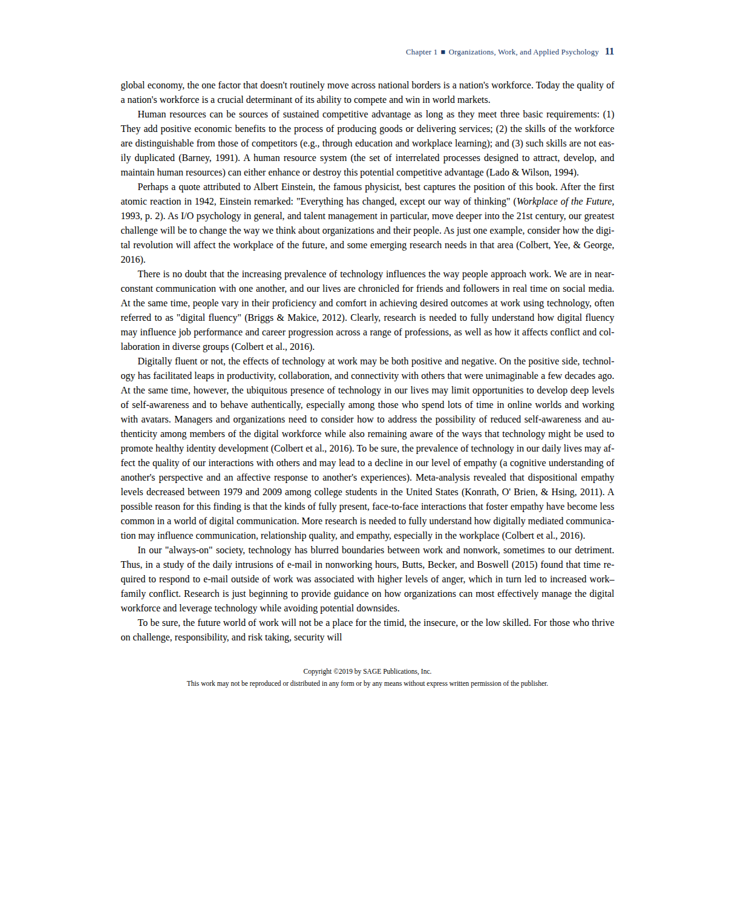Chapter 1■Organizations, Work, and Applied Psychology 11
global economy, the one factor that doesn't routinely move across national borders is a nation's workforce. Today the quality of a nation's workforce is a crucial determinant of its ability to compete and win in world markets.
Human resources can be sources of sustained competitive advantage as long as they meet three basic requirements: (1) They add positive economic benefits to the process of producing goods or delivering services; (2) the skills of the workforce are distinguishable from those of competitors (e.g., through education and workplace learning); and (3) such skills are not easily duplicated (Barney, 1991). A human resource system (the set of interrelated processes designed to attract, develop, and maintain human resources) can either enhance or destroy this potential competitive advantage (Lado & Wilson, 1994).
Perhaps a quote attributed to Albert Einstein, the famous physicist, best captures the position of this book. After the first atomic reaction in 1942, Einstein remarked: "Everything has changed, except our way of thinking" (Workplace of the Future, 1993, p. 2). As I/O psychology in general, and talent management in particular, move deeper into the 21st century, our greatest challenge will be to change the way we think about organizations and their people. As just one example, consider how the digital revolution will affect the workplace of the future, and some emerging research needs in that area (Colbert, Yee, & George, 2016).
There is no doubt that the increasing prevalence of technology influences the way people approach work. We are in near-constant communication with one another, and our lives are chronicled for friends and followers in real time on social media. At the same time, people vary in their proficiency and comfort in achieving desired outcomes at work using technology, often referred to as "digital fluency" (Briggs & Makice, 2012). Clearly, research is needed to fully understand how digital fluency may influence job performance and career progression across a range of professions, as well as how it affects conflict and collaboration in diverse groups (Colbert et al., 2016).
Digitally fluent or not, the effects of technology at work may be both positive and negative. On the positive side, technology has facilitated leaps in productivity, collaboration, and connectivity with others that were unimaginable a few decades ago. At the same time, however, the ubiquitous presence of technology in our lives may limit opportunities to develop deep levels of self-awareness and to behave authentically, especially among those who spend lots of time in online worlds and working with avatars. Managers and organizations need to consider how to address the possibility of reduced self-awareness and authenticity among members of the digital workforce while also remaining aware of the ways that technology might be used to promote healthy identity development (Colbert et al., 2016). To be sure, the prevalence of technology in our daily lives may affect the quality of our interactions with others and may lead to a decline in our level of empathy (a cognitive understanding of another's perspective and an affective response to another's experiences). Meta-analysis revealed that dispositional empathy levels decreased between 1979 and 2009 among college students in the United States (Konrath, O' Brien, & Hsing, 2011). A possible reason for this finding is that the kinds of fully present, face-to-face interactions that foster empathy have become less common in a world of digital communication. More research is needed to fully understand how digitally mediated communication may influence communication, relationship quality, and empathy, especially in the workplace (Colbert et al., 2016).
In our "always-on" society, technology has blurred boundaries between work and nonwork, sometimes to our detriment. Thus, in a study of the daily intrusions of e-mail in nonworking hours, Butts, Becker, and Boswell (2015) found that time required to respond to e-mail outside of work was associated with higher levels of anger, which in turn led to increased work–family conflict. Research is just beginning to provide guidance on how organizations can most effectively manage the digital workforce and leverage technology while avoiding potential downsides.
To be sure, the future world of work will not be a place for the timid, the insecure, or the low skilled. For those who thrive on challenge, responsibility, and risk taking, security will
Copyright ©2019 by SAGE Publications, Inc.
This work may not be reproduced or distributed in any form or by any means without express written permission of the publisher.